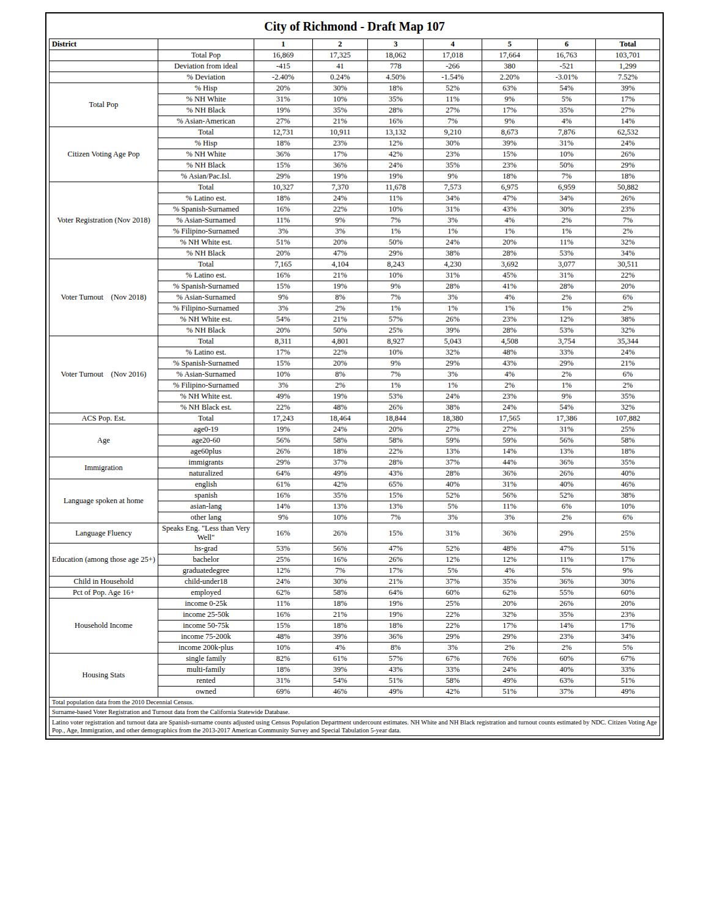City of Richmond - Draft Map 107
| District | | 1 | 2 | 3 | 4 | 5 | 6 | Total |
| | Total Pop | 16,869 | 17,325 | 18,062 | 17,018 | 17,664 | 16,763 | 103,701 |
| | Deviation from ideal | -415 | 41 | 778 | -266 | 380 | -521 | 1,299 |
| | % Deviation | -2.40% | 0.24% | 4.50% | -1.54% | 2.20% | -3.01% | 7.52% |
| Total Pop | % Hisp | 20% | 30% | 18% | 52% | 63% | 54% | 39% |
| % NH White | 31% | 10% | 35% | 11% | 9% | 5% | 17% |
| % NH Black | 19% | 35% | 28% | 27% | 17% | 35% | 27% |
| % Asian-American | 27% | 21% | 16% | 7% | 9% | 4% | 14% |
| Citizen Voting Age Pop | Total | 12,731 | 10,911 | 13,132 | 9,210 | 8,673 | 7,876 | 62,532 |
| % Hisp | 18% | 23% | 12% | 30% | 39% | 31% | 24% |
| % NH White | 36% | 17% | 42% | 23% | 15% | 10% | 26% |
| % NH Black | 15% | 36% | 24% | 35% | 23% | 50% | 29% |
| % Asian/Pac.Isl. | 29% | 19% | 19% | 9% | 18% | 7% | 18% |
| Voter Registration (Nov 2018) | Total | 10,327 | 7,370 | 11,678 | 7,573 | 6,975 | 6,959 | 50,882 |
| % Latino est. | 18% | 24% | 11% | 34% | 47% | 34% | 26% |
| % Spanish-Surnamed | 16% | 22% | 10% | 31% | 43% | 30% | 23% |
| % Asian-Surnamed | 11% | 9% | 7% | 3% | 4% | 2% | 7% |
| % Filipino-Surnamed | 3% | 3% | 1% | 1% | 1% | 1% | 2% |
| % NH White est. | 51% | 20% | 50% | 24% | 20% | 11% | 32% |
| % NH Black | 20% | 47% | 29% | 38% | 28% | 53% | 34% |
| Voter Turnout (Nov 2018) | Total | 7,165 | 4,104 | 8,243 | 4,230 | 3,692 | 3,077 | 30,511 |
| % Latino est. | 16% | 21% | 10% | 31% | 45% | 31% | 22% |
| % Spanish-Surnamed | 15% | 19% | 9% | 28% | 41% | 28% | 20% |
| % Asian-Surnamed | 9% | 8% | 7% | 3% | 4% | 2% | 6% |
| % Filipino-Surnamed | 3% | 2% | 1% | 1% | 1% | 1% | 2% |
| % NH White est. | 54% | 21% | 57% | 26% | 23% | 12% | 38% |
| % NH Black | 20% | 50% | 25% | 39% | 28% | 53% | 32% |
| Voter Turnout (Nov 2016) | Total | 8,311 | 4,801 | 8,927 | 5,043 | 4,508 | 3,754 | 35,344 |
| % Latino est. | 17% | 22% | 10% | 32% | 48% | 33% | 24% |
| % Spanish-Surnamed | 15% | 20% | 9% | 29% | 43% | 29% | 21% |
| % Asian-Surnamed | 10% | 8% | 7% | 3% | 4% | 2% | 6% |
| % Filipino-Surnamed | 3% | 2% | 1% | 1% | 2% | 1% | 2% |
| % NH White est. | 49% | 19% | 53% | 24% | 23% | 9% | 35% |
| % NH Black est. | 22% | 48% | 26% | 38% | 24% | 54% | 32% |
| ACS Pop. Est. | Total | 17,243 | 18,464 | 18,844 | 18,380 | 17,565 | 17,386 | 107,882 |
| Age | age0-19 | 19% | 24% | 20% | 27% | 27% | 31% | 25% |
| age20-60 | 56% | 58% | 58% | 59% | 59% | 56% | 58% |
| age60plus | 26% | 18% | 22% | 13% | 14% | 13% | 18% |
| Immigration | immigrants | 29% | 37% | 28% | 37% | 44% | 36% | 35% |
| naturalized | 64% | 49% | 43% | 28% | 36% | 26% | 40% |
| Language spoken at home | english | 61% | 42% | 65% | 40% | 31% | 40% | 46% |
| spanish | 16% | 35% | 15% | 52% | 56% | 52% | 38% |
| asian-lang | 14% | 13% | 13% | 5% | 11% | 6% | 10% |
| other lang | 9% | 10% | 7% | 3% | 3% | 2% | 6% |
| Language Fluency | Speaks Eng. "Less than Very Well" | 16% | 26% | 15% | 31% | 36% | 29% | 25% |
| Education (among those age 25+) | hs-grad | 53% | 56% | 47% | 52% | 48% | 47% | 51% |
| bachelor | 25% | 16% | 26% | 12% | 12% | 11% | 17% |
| graduatedegree | 12% | 7% | 17% | 5% | 4% | 5% | 9% |
| Child in Household | child-under18 | 24% | 30% | 21% | 37% | 35% | 36% | 30% |
| Pct of Pop. Age 16+ | employed | 62% | 58% | 64% | 60% | 62% | 55% | 60% |
| Household Income | income 0-25k | 11% | 18% | 19% | 25% | 20% | 26% | 20% |
| income 25-50k | 16% | 21% | 19% | 22% | 32% | 35% | 23% |
| income 50-75k | 15% | 18% | 18% | 22% | 17% | 14% | 17% |
| income 75-200k | 48% | 39% | 36% | 29% | 29% | 23% | 34% |
| income 200k-plus | 10% | 4% | 8% | 3% | 2% | 2% | 5% |
| Housing Stats | single family | 82% | 61% | 57% | 67% | 76% | 60% | 67% |
| multi-family | 18% | 39% | 43% | 33% | 24% | 40% | 33% |
| rented | 31% | 54% | 51% | 58% | 49% | 63% | 51% |
| owned | 69% | 46% | 49% | 42% | 51% | 37% | 49% |
Total population data from the 2010 Decennial Census.
Surname-based Voter Registration and Turnout data from the California Statewide Database.
Latino voter registration and turnout data are Spanish-surname counts adjusted using Census Population Department undercount estimates. NH White and NH Black registration and turnout counts estimated by NDC. Citizen Voting Age Pop., Age, Immigration, and other demographics from the 2013-2017 American Community Survey and Special Tabulation 5-year data.